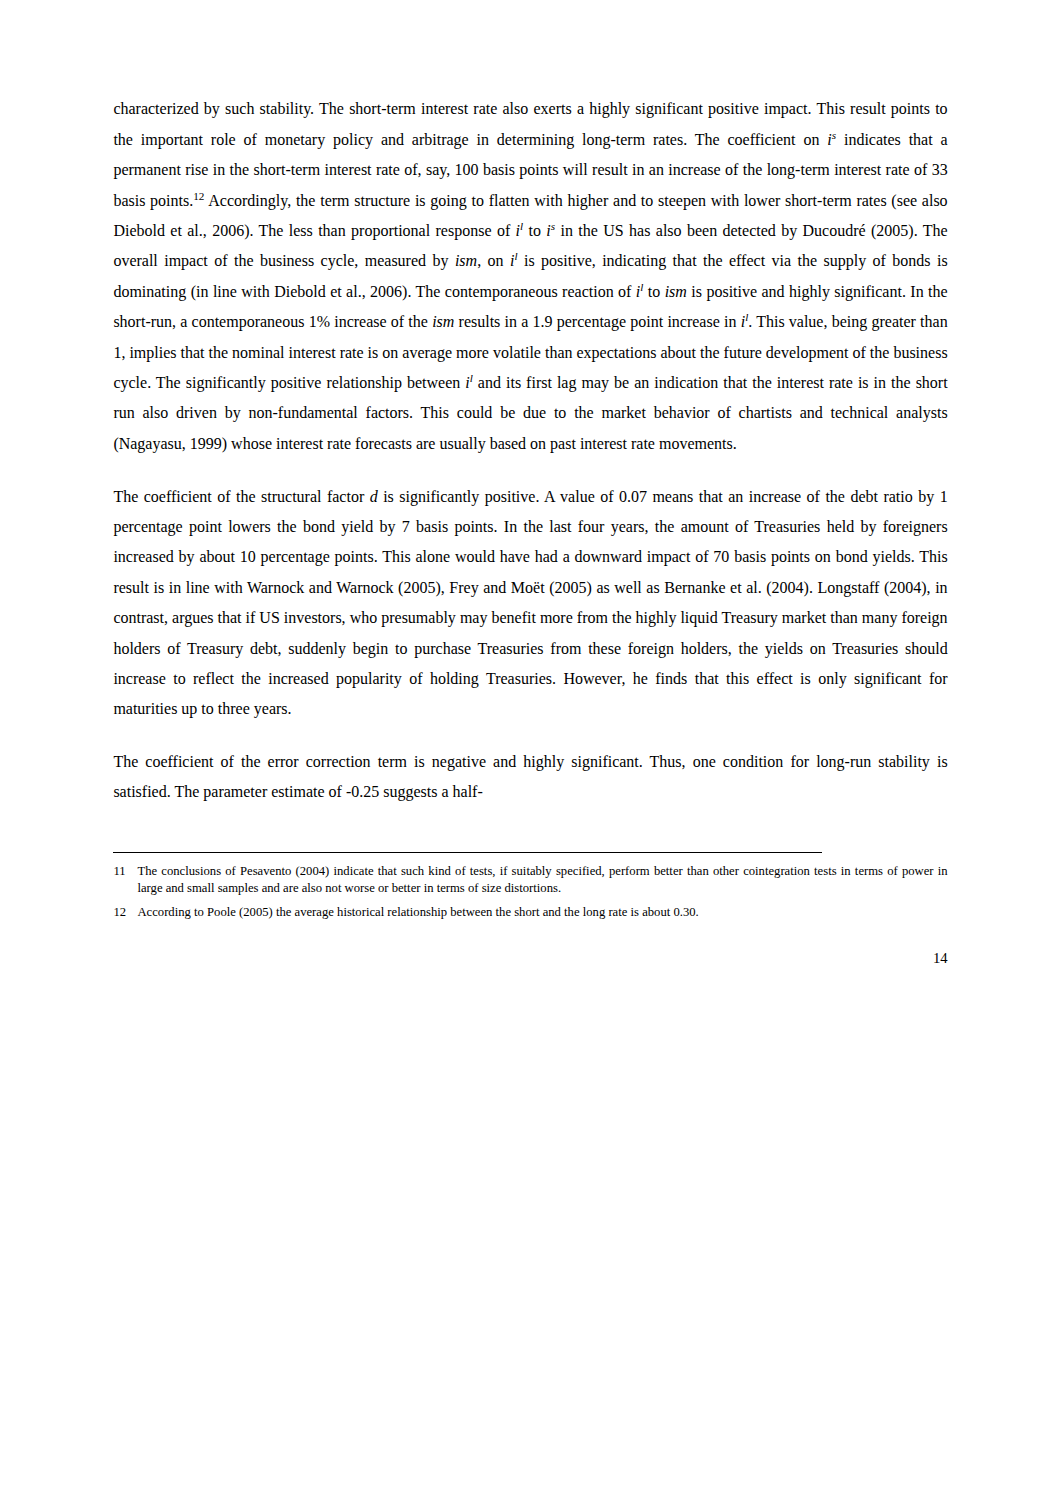characterized by such stability. The short-term interest rate also exerts a highly significant positive impact. This result points to the important role of monetary policy and arbitrage in determining long-term rates. The coefficient on is indicates that a permanent rise in the short-term interest rate of, say, 100 basis points will result in an increase of the long-term interest rate of 33 basis points.12 Accordingly, the term structure is going to flatten with higher and to steepen with lower short-term rates (see also Diebold et al., 2006). The less than proportional response of il to is in the US has also been detected by Ducoudré (2005). The overall impact of the business cycle, measured by ism, on il is positive, indicating that the effect via the supply of bonds is dominating (in line with Diebold et al., 2006). The contemporaneous reaction of il to ism is positive and highly significant. In the short-run, a contemporaneous 1% increase of the ism results in a 1.9 percentage point increase in il. This value, being greater than 1, implies that the nominal interest rate is on average more volatile than expectations about the future development of the business cycle. The significantly positive relationship between il and its first lag may be an indication that the interest rate is in the short run also driven by non-fundamental factors. This could be due to the market behavior of chartists and technical analysts (Nagayasu, 1999) whose interest rate forecasts are usually based on past interest rate movements.
The coefficient of the structural factor d is significantly positive. A value of 0.07 means that an increase of the debt ratio by 1 percentage point lowers the bond yield by 7 basis points. In the last four years, the amount of Treasuries held by foreigners increased by about 10 percentage points. This alone would have had a downward impact of 70 basis points on bond yields. This result is in line with Warnock and Warnock (2005), Frey and Moët (2005) as well as Bernanke et al. (2004). Longstaff (2004), in contrast, argues that if US investors, who presumably may benefit more from the highly liquid Treasury market than many foreign holders of Treasury debt, suddenly begin to purchase Treasuries from these foreign holders, the yields on Treasuries should increase to reflect the increased popularity of holding Treasuries. However, he finds that this effect is only significant for maturities up to three years.
The coefficient of the error correction term is negative and highly significant. Thus, one condition for long-run stability is satisfied. The parameter estimate of -0.25 suggests a half-
11
The conclusions of Pesavento (2004) indicate that such kind of tests, if suitably specified, perform better than other cointegration tests in terms of power in large and small samples and are also not worse or better in terms of size distortions.
12
According to Poole (2005) the average historical relationship between the short and the long rate is about 0.30.
14